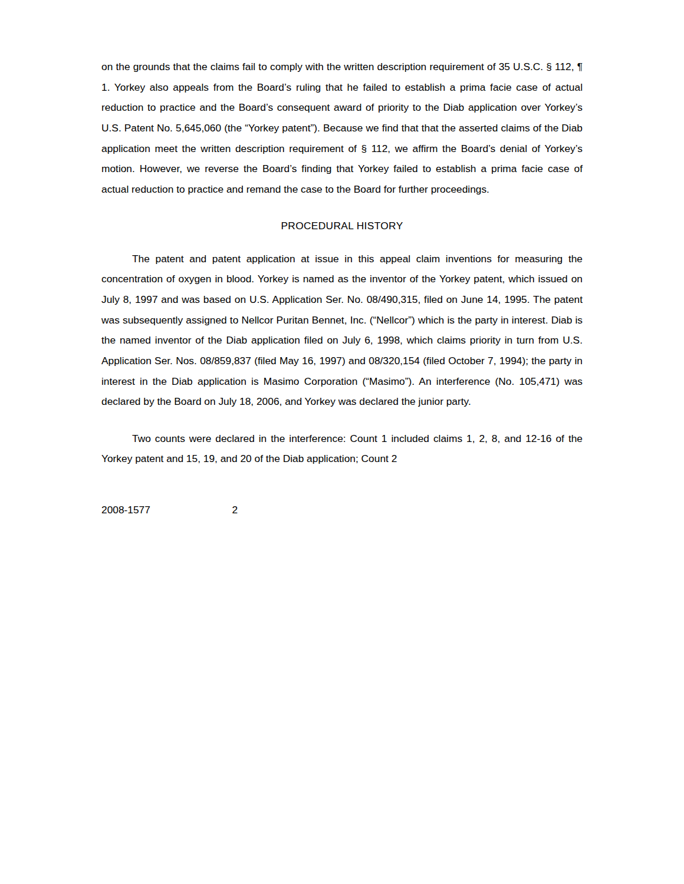on the grounds that the claims fail to comply with the written description requirement of 35 U.S.C. § 112, ¶ 1. Yorkey also appeals from the Board’s ruling that he failed to establish a prima facie case of actual reduction to practice and the Board’s consequent award of priority to the Diab application over Yorkey’s U.S. Patent No. 5,645,060 (the “Yorkey patent”). Because we find that that the asserted claims of the Diab application meet the written description requirement of § 112, we affirm the Board’s denial of Yorkey’s motion. However, we reverse the Board’s finding that Yorkey failed to establish a prima facie case of actual reduction to practice and remand the case to the Board for further proceedings.
PROCEDURAL HISTORY
The patent and patent application at issue in this appeal claim inventions for measuring the concentration of oxygen in blood. Yorkey is named as the inventor of the Yorkey patent, which issued on July 8, 1997 and was based on U.S. Application Ser. No. 08/490,315, filed on June 14, 1995. The patent was subsequently assigned to Nellcor Puritan Bennet, Inc. (“Nellcor”) which is the party in interest. Diab is the named inventor of the Diab application filed on July 6, 1998, which claims priority in turn from U.S. Application Ser. Nos. 08/859,837 (filed May 16, 1997) and 08/320,154 (filed October 7, 1994); the party in interest in the Diab application is Masimo Corporation (“Masimo”). An interference (No. 105,471) was declared by the Board on July 18, 2006, and Yorkey was declared the junior party.
Two counts were declared in the interference: Count 1 included claims 1, 2, 8, and 12-16 of the Yorkey patent and 15, 19, and 20 of the Diab application; Count 2
2008-1577 2